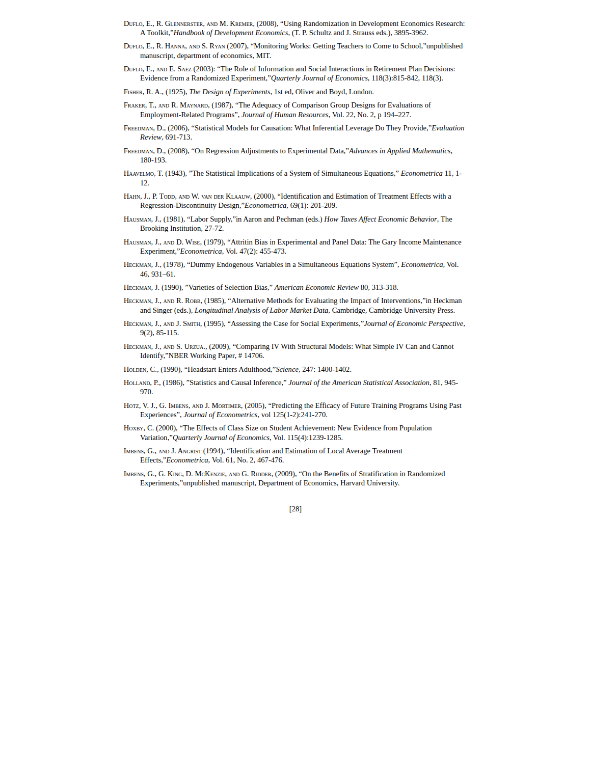Duflo, E., R. Glennerster, and M. Kremer, (2008), “Using Randomization in Development Economics Research: A Toolkit,”Handbook of Development Economics, (T. P. Schultz and J. Strauss eds.), 3895-3962.
Duflo, E., R. Hanna, and S. Ryan (2007), “Monitoring Works: Getting Teachers to Come to School,”unpublished manuscript, department of economics, MIT.
Duflo, E., and E. Saez (2003): “The Role of Information and Social Interactions in Retirement Plan Decisions: Evidence from a Randomized Experiment,”Quarterly Journal of Economics, 118(3):815-842, 118(3).
Fisher, R. A., (1925), The Design of Experiments, 1st ed, Oliver and Boyd, London.
Fraker, T., and R. Maynard, (1987), “The Adequacy of Comparison Group Designs for Evaluations of Employment-Related Programs”, Journal of Human Resources, Vol. 22, No. 2, p 194–227.
Freedman, D., (2006), “Statistical Models for Causation: What Inferential Leverage Do They Provide,”Evaluation Review, 691-713.
Freedman, D., (2008), “On Regression Adjustments to Experimental Data,”Advances in Applied Mathematics, 180-193.
Haavelmo, T. (1943), ”The Statistical Implications of a System of Simultaneous Equations,” Econometrica 11, 1-12.
Hahn, J., P. Todd, and W. van der Klaauw, (2000), “Identification and Estimation of Treatment Effects with a Regression-Discontinuity Design,”Econometrica, 69(1): 201-209.
Hausman, J., (1981), “Labor Supply,”in Aaron and Pechman (eds.) How Taxes Affect Economic Behavior, The Brooking Institution, 27-72.
Hausman, J., and D. Wise, (1979), “Attritin Bias in Experimental and Panel Data: The Gary Income Maintenance Experiment,”Econometrica, Vol. 47(2): 455-473.
Heckman, J., (1978), “Dummy Endogenous Variables in a Simultaneous Equations System”, Econometrica, Vol. 46, 931–61.
Heckman, J. (1990), ”Varieties of Selection Bias,” American Economic Review 80, 313-318.
Heckman, J., and R. Robb, (1985), “Alternative Methods for Evaluating the Impact of Interventions,”in Heckman and Singer (eds.), Longitudinal Analysis of Labor Market Data, Cambridge, Cambridge University Press.
Heckman, J., and J. Smith, (1995), “Assessing the Case for Social Experiments,”Journal of Economic Perspective, 9(2), 85-115.
Heckman, J., and S. Urzua., (2009), “Comparing IV With Structural Models: What Simple IV Can and Cannot Identify,”NBER Working Paper, # 14706.
Holden, C., (1990), “Headstart Enters Adulthood,”Science, 247: 1400-1402.
Holland, P., (1986), ”Statistics and Causal Inference,” Journal of the American Statistical Association, 81, 945-970.
Hotz, V. J., G. Imbens, and J. Mortimer, (2005), “Predicting the Efficacy of Future Training Programs Using Past Experiences”, Journal of Econometrics, vol 125(1-2):241-270.
Hoxby, C. (2000), “The Effects of Class Size on Student Achievement: New Evidence from Population Variation,”Quarterly Journal of Economics, Vol. 115(4):1239-1285.
Imbens, G., and J. Angrist (1994), “Identification and Estimation of Local Average Treatment Effects,”Econometrica, Vol. 61, No. 2, 467-476.
Imbens, G., G. King, D. McKenzie, and G. Ridder, (2009), “On the Benefits of Stratification in Randomized Experiments,”unpublished manuscript, Department of Economics, Harvard University.
[28]